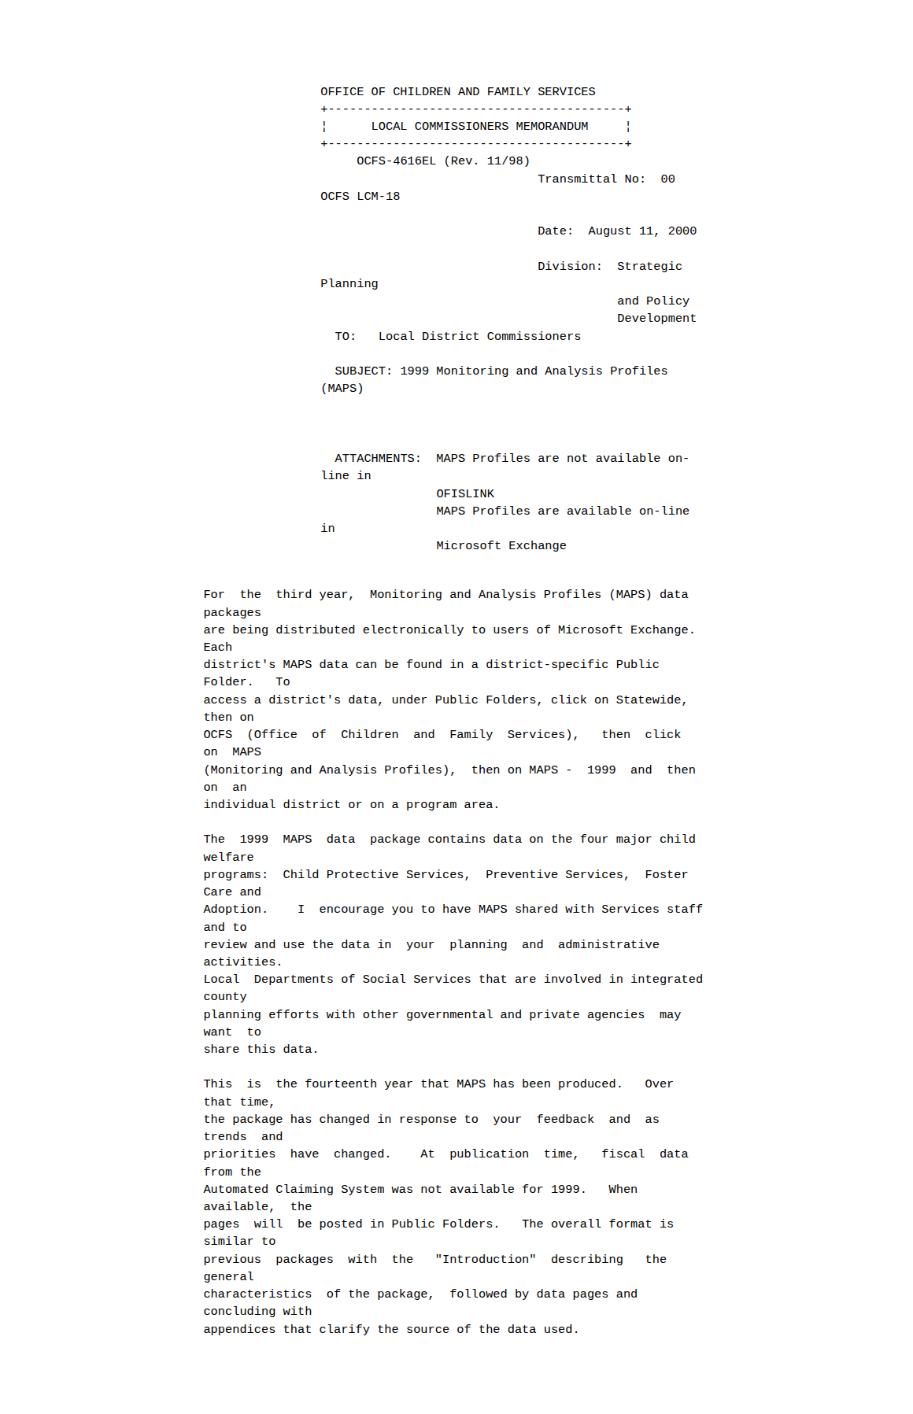OFFICE OF CHILDREN AND FAMILY SERVICES
+-----------------------------------------+
¦      LOCAL COMMISSIONERS MEMORANDUM     ¦
+-----------------------------------------+
     OCFS-4616EL (Rev. 11/98)
                              Transmittal No:  00 OCFS LCM-18

                              Date:  August 11, 2000

                              Division:  Strategic Planning
                                         and Policy
                                         Development
  TO:   Local District Commissioners

  SUBJECT: 1999 Monitoring and Analysis Profiles (MAPS)



  ATTACHMENTS:  MAPS Profiles are not available on-line in
                OFISLINK
                MAPS Profiles are available on-line in
                Microsoft Exchange
For  the  third year,  Monitoring and Analysis Profiles (MAPS) data packages
are being distributed electronically to users of Microsoft Exchange.    Each
district's MAPS data can be found in a district-specific Public Folder.   To
access a district's data, under Public Folders, click on Statewide,  then on
OCFS  (Office  of  Children  and  Family  Services),   then  click  on  MAPS
(Monitoring and Analysis Profiles),  then on MAPS -  1999  and  then  on  an
individual district or on a program area.

The  1999  MAPS  data  package contains data on the four major child welfare
programs:  Child Protective Services,  Preventive Services,  Foster Care and
Adoption.    I  encourage you to have MAPS shared with Services staff and to
review and use the data in  your  planning  and  administrative  activities.
Local  Departments of Social Services that are involved in integrated county
planning efforts with other governmental and private agencies  may  want  to
share this data.

This  is  the fourteenth year that MAPS has been produced.   Over that time,
the package has changed in response to  your  feedback  and  as  trends  and
priorities  have  changed.    At  publication  time,   fiscal  data from the
Automated Claiming System was not available for 1999.   When available,  the
pages  will  be posted in Public Folders.   The overall format is similar to
previous  packages  with  the   "Introduction"  describing   the   general
characteristics  of the package,  followed by data pages and concluding with
appendices that clarify the source of the data used.